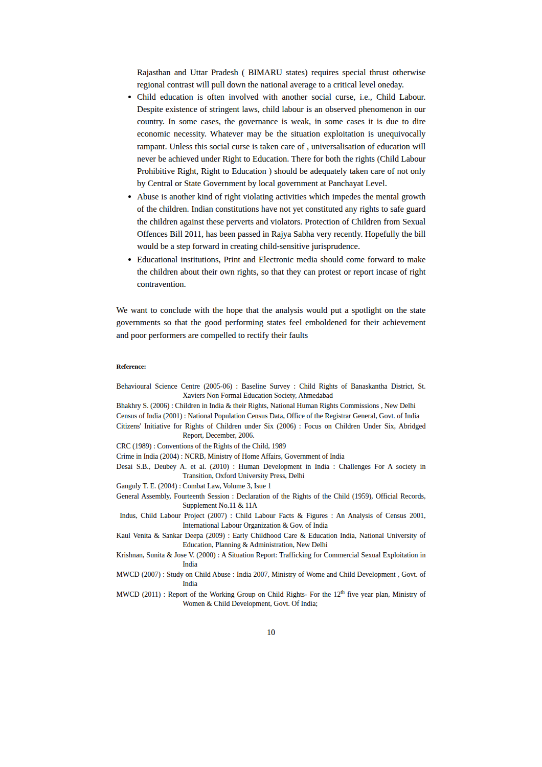Rajasthan and Uttar Pradesh ( BIMARU states) requires special thrust otherwise regional contrast will pull down the national average to a critical level oneday.
Child education is often involved with another social curse, i.e., Child Labour. Despite existence of stringent laws, child labour is an observed phenomenon in our country. In some cases, the governance is weak, in some cases it is due to dire economic necessity. Whatever may be the situation exploitation is unequivocally rampant. Unless this social curse is taken care of , universalisation of education will never be achieved under Right to Education. There for both the rights (Child Labour Prohibitive Right, Right to Education ) should be adequately taken care of not only by Central or State Government by local government at Panchayat Level.
Abuse is another kind of right violating activities which impedes the mental growth of the children. Indian constitutions have not yet constituted any rights to safe guard the children against these perverts and violators. Protection of Children from Sexual Offences Bill 2011, has been passed in Rajya Sabha very recently. Hopefully the bill would be a step forward in creating child-sensitive jurisprudence.
Educational institutions, Print and Electronic media should come forward to make the children about their own rights, so that they can protest or report incase of right contravention.
We want to conclude with the hope that the analysis would put a spotlight on the state governments so that the good performing states feel emboldened for their achievement and poor performers are compelled to rectify their faults
Reference:
Behavioural Science Centre (2005-06) : Baseline Survey : Child Rights of Banaskantha District, St. Xaviers Non Formal Education Society, Ahmedabad
Bhakhry S. (2006) : Children in India & their Rights, National Human Rights Commissions , New Delhi
Census of India (2001) : National Population Census Data, Office of the Registrar General, Govt. of India
Citizens' Initiative for Rights of Children under Six (2006) : Focus on Children Under Six, Abridged Report, December, 2006.
CRC (1989) : Conventions of the Rights of the Child, 1989
Crime in India (2004) : NCRB, Ministry of Home Affairs, Government of India
Desai S.B., Deubey A. et al. (2010) : Human Development in India : Challenges For A society in Transition, Oxford University Press, Delhi
Ganguly T. E. (2004) : Combat Law, Volume 3, Isue 1
General Assembly, Fourteenth Session : Declaration of the Rights of the Child (1959), Official Records, Supplement No.11 & 11A
Indus, Child Labour Project (2007) : Child Labour Facts & Figures : An Analysis of Census 2001, International Labour Organization & Gov. of India
Kaul Venita & Sankar Deepa (2009) : Early Childhood Care & Education India, National University of Education, Planning & Administration, New Delhi
Krishnan, Sunita & Jose V. (2000) : A Situation Report: Trafficking for Commercial Sexual Exploitation in India
MWCD (2007) : Study on Child Abuse : India 2007, Ministry of Wome and Child Development , Govt. of India
MWCD (2011) : Report of the Working Group on Child Rights- For the 12th five year plan, Ministry of Women & Child Development, Govt. Of India;
10